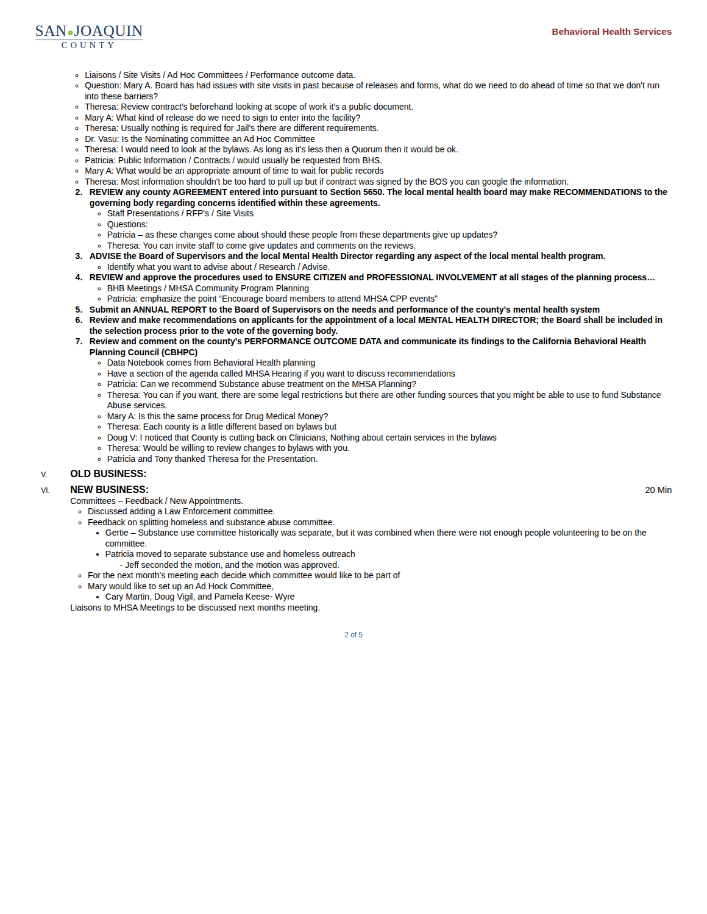SAN●JOAQUIN
COUNTY
Behavioral Health Services
Liaisons / Site Visits / Ad Hoc Committees / Performance outcome data.
Question: Mary A. Board has had issues with site visits in past because of releases and forms, what do we need to do ahead of time so that we don't run into these barriers?
Theresa: Review contract's beforehand looking at scope of work it's a public document.
Mary A: What kind of release do we need to sign to enter into the facility?
Theresa: Usually nothing is required for Jail's there are different requirements.
Dr. Vasu: Is the Nominating committee an Ad Hoc Committee
Theresa: I would need to look at the bylaws. As long as it's less then a Quorum then it would be ok.
Patricia: Public Information / Contracts / would usually be requested from BHS.
Mary A: What would be an appropriate amount of time to wait for public records
Theresa: Most information shouldn't be too hard to pull up but if contract was signed by the BOS you can google the information.
REVIEW any county AGREEMENT entered into pursuant to Section 5650. The local mental health board may make RECOMMENDATIONS to the governing body regarding concerns identified within these agreements.
Staff Presentations / RFP's / Site Visits
Questions:
Patricia – as these changes come about should these people from these departments give up updates?
Theresa: You can invite staff to come give updates and comments on the reviews.
ADVISE the Board of Supervisors and the local Mental Health Director regarding any aspect of the local mental health program.
Identify what you want to advise about / Research / Advise.
REVIEW and approve the procedures used to ENSURE CITIZEN and PROFESSIONAL INVOLVEMENT at all stages of the planning process…
BHB Meetings / MHSA Community Program Planning
Patricia: emphasize the point “Encourage board members to attend MHSA CPP events”
Submit an ANNUAL REPORT to the Board of Supervisors on the needs and performance of the county's mental health system
Review and make recommendations on applicants for the appointment of a local MENTAL HEALTH DIRECTOR; the Board shall be included in the selection process prior to the vote of the governing body.
Review and comment on the county's PERFORMANCE OUTCOME DATA and communicate its findings to the California Behavioral Health Planning Council (CBHPC)
Data Notebook comes from Behavioral Health planning
Have a section of the agenda called MHSA Hearing if you want to discuss recommendations
Patricia: Can we recommend Substance abuse treatment on the MHSA Planning?
Theresa: You can if you want, there are some legal restrictions but there are other funding sources that you might be able to use to fund Substance Abuse services.
Mary A: Is this the same process for Drug Medical Money?
Theresa: Each county is a little different based on bylaws but
Doug V: I noticed that County is cutting back on Clinicians, Nothing about certain services in the bylaws
Theresa: Would be willing to review changes to bylaws with you.
Patricia and Tony thanked Theresa for the Presentation.
V.
OLD BUSINESS:
VI.
NEW BUSINESS:
20 Min
Committees – Feedback / New Appointments.
Discussed adding a Law Enforcement committee.
Feedback on splitting homeless and substance abuse committee.
Gertie – Substance use committee historically was separate, but it was combined when there were not enough people volunteering to be on the committee.
Patricia moved to separate substance use and homeless outreach
Jeff seconded the motion, and the motion was approved.
For the next month's meeting each decide which committee would like to be part of
Mary would like to set up an Ad Hock Committee,
Cary Martin, Doug Vigil, and Pamela Keese- Wyre
Liaisons to MHSA Meetings to be discussed next months meeting.
2 of 5